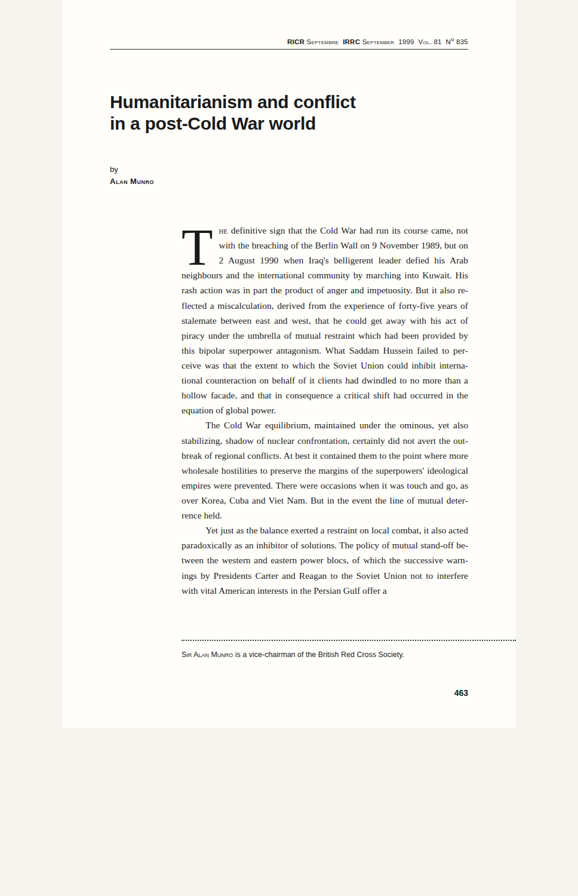RICR Septembre IRRC September 1999 Vol. 81 No 835
Humanitarianism and conflict
in a post-Cold War world
by Alan Munro
The definitive sign that the Cold War had run its course came, not with the breaching of the Berlin Wall on 9 November 1989, but on 2 August 1990 when Iraq's belligerent leader defied his Arab neighbours and the international community by marching into Kuwait. His rash action was in part the product of anger and impetuosity. But it also reflected a miscalculation, derived from the experience of forty-five years of stalemate between east and west, that he could get away with his act of piracy under the umbrella of mutual restraint which had been provided by this bipolar superpower antagonism. What Saddam Hussein failed to perceive was that the extent to which the Soviet Union could inhibit international counteraction on behalf of it clients had dwindled to no more than a hollow facade, and that in consequence a critical shift had occurred in the equation of global power.
The Cold War equilibrium, maintained under the ominous, yet also stabilizing, shadow of nuclear confrontation, certainly did not avert the outbreak of regional conflicts. At best it contained them to the point where more wholesale hostilities to preserve the margins of the superpowers' ideological empires were prevented. There were occasions when it was touch and go, as over Korea, Cuba and Viet Nam. But in the event the line of mutual deterrence held.
Yet just as the balance exerted a restraint on local combat, it also acted paradoxically as an inhibitor of solutions. The policy of mutual stand-off between the western and eastern power blocs, of which the successive warnings by Presidents Carter and Reagan to the Soviet Union not to interfere with vital American interests in the Persian Gulf offer a
Sir Alan Munro is a vice-chairman of the British Red Cross Society.
463